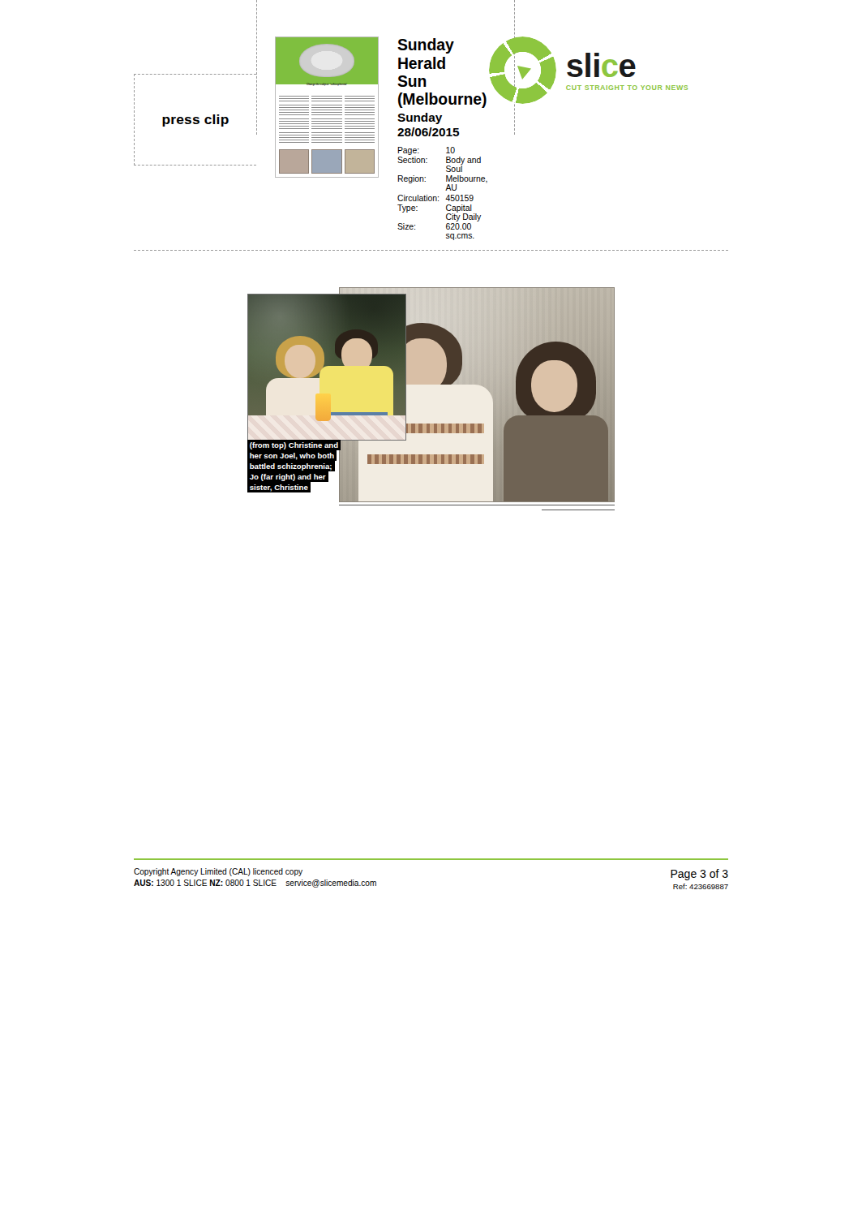press clip
Change the subject: 'schizophrenia'
Sunday Herald Sun
(Melbourne)
Sunday 28/06/2015
| Page: | 10 |
| Section: | Body and Soul |
| Region: | Melbourne, AU |
| Circulation: | 450159 |
| Type: | Capital City Daily |
| Size: | 620.00 sq.cms. |
slice
CUT STRAIGHT TO YOUR NEWS
(from top) Christine and her son Joel, who both battled schizophrenia; Jo (far right) and her sister, Christine
Copyright Agency Limited (CAL) licenced copy
AUS: 1300 1 SLICE NZ: 0800 1 SLICE service@slicemedia.com
Page 3 of 3
Ref: 423669887